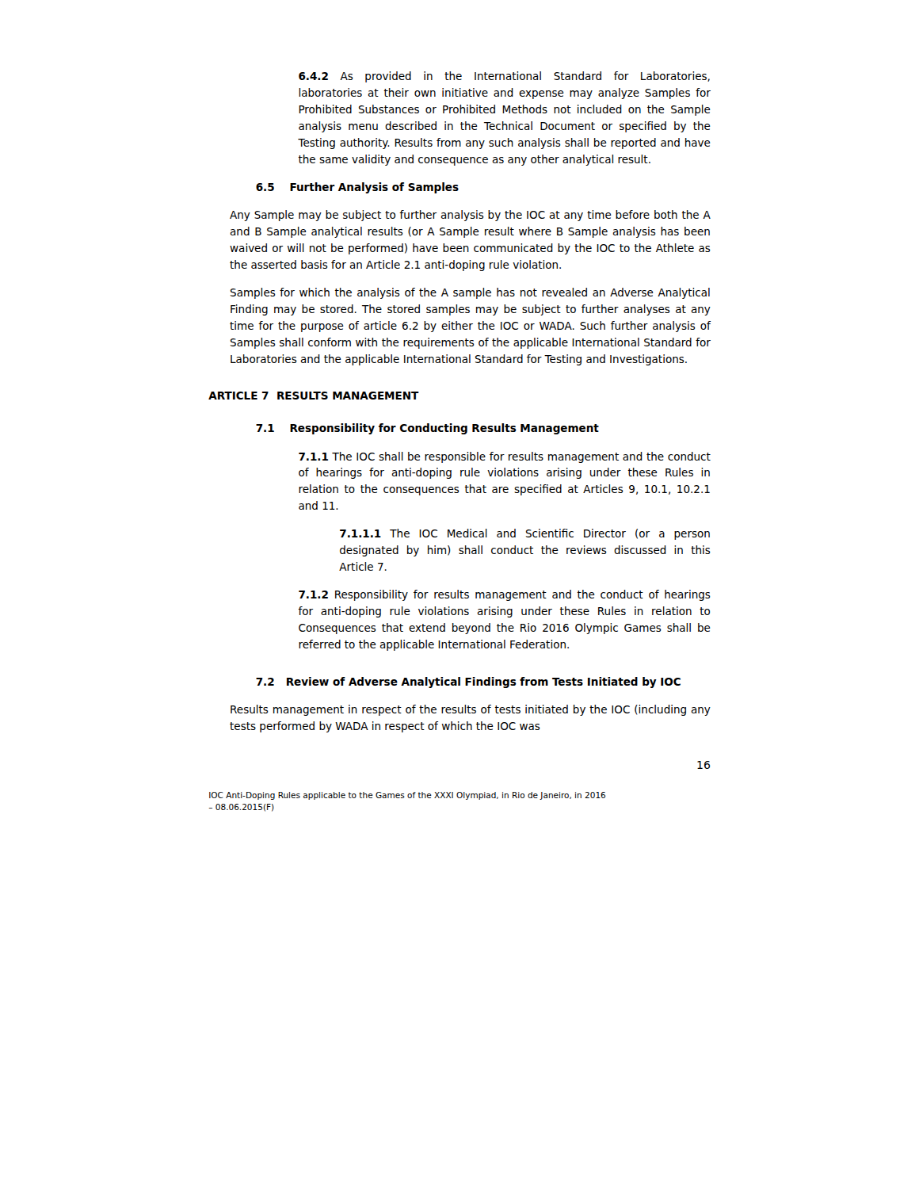6.4.2 As provided in the International Standard for Laboratories, laboratories at their own initiative and expense may analyze Samples for Prohibited Substances or Prohibited Methods not included on the Sample analysis menu described in the Technical Document or specified by the Testing authority. Results from any such analysis shall be reported and have the same validity and consequence as any other analytical result.
6.5 Further Analysis of Samples
Any Sample may be subject to further analysis by the IOC at any time before both the A and B Sample analytical results (or A Sample result where B Sample analysis has been waived or will not be performed) have been communicated by the IOC to the Athlete as the asserted basis for an Article 2.1 anti-doping rule violation.
Samples for which the analysis of the A sample has not revealed an Adverse Analytical Finding may be stored. The stored samples may be subject to further analyses at any time for the purpose of article 6.2 by either the IOC or WADA. Such further analysis of Samples shall conform with the requirements of the applicable International Standard for Laboratories and the applicable International Standard for Testing and Investigations.
ARTICLE 7 RESULTS MANAGEMENT
7.1 Responsibility for Conducting Results Management
7.1.1 The IOC shall be responsible for results management and the conduct of hearings for anti-doping rule violations arising under these Rules in relation to the consequences that are specified at Articles 9, 10.1, 10.2.1 and 11.
7.1.1.1 The IOC Medical and Scientific Director (or a person designated by him) shall conduct the reviews discussed in this Article 7.
7.1.2 Responsibility for results management and the conduct of hearings for anti-doping rule violations arising under these Rules in relation to Consequences that extend beyond the Rio 2016 Olympic Games shall be referred to the applicable International Federation.
7.2 Review of Adverse Analytical Findings from Tests Initiated by IOC
Results management in respect of the results of tests initiated by the IOC (including any tests performed by WADA in respect of which the IOC was
16
IOC Anti-Doping Rules applicable to the Games of the XXXI Olympiad, in Rio de Janeiro, in 2016 – 08.06.2015(F)